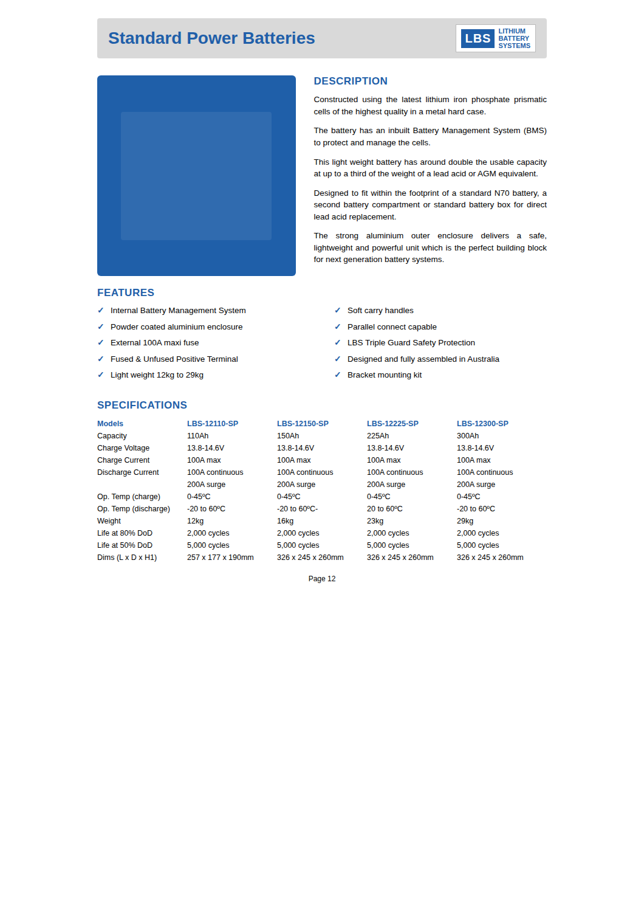Standard Power Batteries
LBS
Lithium
Battery
Systems
DESCRIPTION
Constructed using the latest lithium iron phosphate prismatic cells of the highest quality in a metal hard case.
The battery has an inbuilt Battery Management System (BMS) to protect and manage the cells.
This light weight battery has around double the usable capacity at up to a third of the weight of a lead acid or AGM equivalent.
Designed to fit within the footprint of a standard N70 battery, a second battery compartment or standard battery box for direct lead acid replacement.
The strong aluminium outer enclosure delivers a safe, lightweight and powerful unit which is the perfect building block for next generation battery systems.
FEATURES
Internal Battery Management System
Powder coated aluminium enclosure
External 100A maxi fuse
Fused & Unfused Positive Terminal
Light weight 12kg to 29kg
Soft carry handles
Parallel connect capable
LBS Triple Guard Safety Protection
Designed and fully assembled in Australia
Bracket mounting kit
SPECIFICATIONS
| Models | LBS-12110-SP | LBS-12150-SP | LBS-12225-SP | LBS-12300-SP |
| --- | --- | --- | --- | --- |
| Capacity | 110Ah | 150Ah | 225Ah | 300Ah |
| Charge Voltage | 13.8-14.6V | 13.8-14.6V | 13.8-14.6V | 13.8-14.6V |
| Charge Current | 100A max | 100A max | 100A max | 100A max |
| Discharge Current | 100A continuous | 100A continuous | 100A continuous | 100A continuous |
| | 200A surge | 200A surge | 200A surge | 200A surge |
| Op. Temp (charge) | 0-45ºC | 0-45ºC | 0-45ºC | 0-45ºC |
| Op. Temp (discharge) | -20 to 60ºC | -20 to 60ºC- | 20 to 60ºC | -20 to 60ºC |
| Weight | 12kg | 16kg | 23kg | 29kg |
| Life at 80% DoD | 2,000 cycles | 2,000 cycles | 2,000 cycles | 2,000 cycles |
| Life at 50% DoD | 5,000 cycles | 5,000 cycles | 5,000 cycles | 5,000 cycles |
| Dims (L x D x H1) | 257 x 177 x 190mm | 326 x 245 x 260mm | 326 x 245 x 260mm | 326 x 245 x 260mm |
Page 12